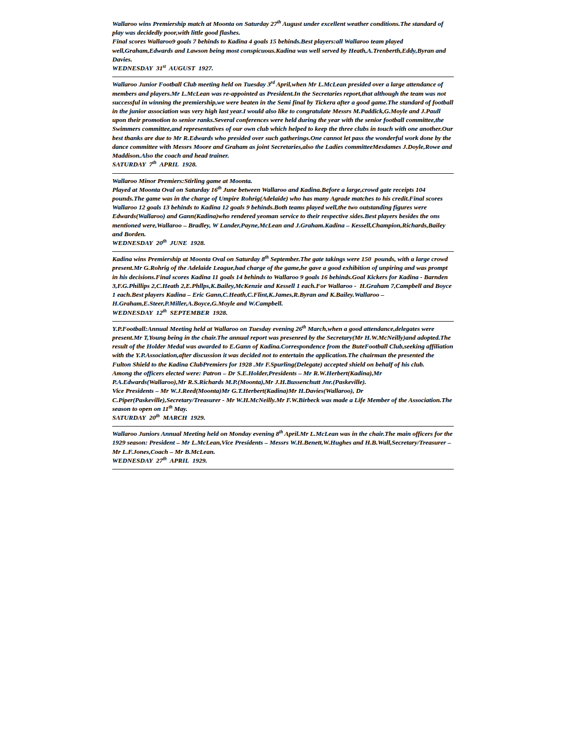Wallaroo wins Premiership match at Moonta on Saturday 27th August under excellent weather conditions.The standard of play was decidedly poor,with little good flashes.
Final scores Wallaroo9 goals 7 behinds to Kadina 4 goals 15 behinds.Best players:all Wallaroo team played well,Graham,Edwards and Lawson being most conspicuous.Kadina was well served by Heath,A.Trenberth,Eddy,Byran and Davies.
WEDNESDAY 31st AUGUST 1927.
Wallaroo Junior Football Club meeting held on Tuesday 3rd April,when Mr L.McLean presided over a large attendance of members and players.Mr L.McLean was re-appointed as President.In the Secretaries report,that although the team was not successful in winning the premiership,we were beaten in the Semi final by Tickera after a good game.The standard of football in the junior association was very high last year.I would also like to congratulate Messrs M.Paddick,G.Moyle and J.Paull upon their promotion to senior ranks.Several conferences were held during the year with the senior football committee,the Swimmers committee,and representatives of our own club which helped to keep the three clubs in touch with one another.Our best thanks are due to Mr R.Edwards who presided over such gatherings.One cannot let pass the wonderful work done by the dance committee with Messrs Moore and Graham as joint Secretaries,also the Ladies committeeMesdames J.Doyle,Rowe and Maddison.Also the coach and head trainer.
SATURDAY 7th APRIL 1928.
Wallaroo Minor Premiers:Stirling game at Moonta.
Played at Moonta Oval on Saturday 16th June between Wallaroo and Kadina.Before a large,crowd gate receipts 104 pounds.The game was in the charge of Umpire Rohrig(Adelaide) who has many Agrade matches to his credit.Final scores Wallaroo 12 goals 13 behinds to Kadina 12 goals 9 behinds.Both teams played well,the two outstanding figures were Edwards(Wallaroo) and Gann(Kadina)who rendered yeoman service to their respective sides.Best players besides the ons mentioned were,Wallaroo – Bradley, W Lander,Payne,McLean and J.Graham.Kadina – Kessell,Champion,Richards,Bailey and Borden.
WEDNESDAY 20th JUNE 1928.
Kadina wins Premiership at Moonta Oval on Saturday 8th September.The gate takings were 150 pounds, with a large crowd present.Mr G.Rohrig of the Adelaide League,had charge of the game,he gave a good exhibition of unpiring and was prompt in his decisions.Final scores Kadina 11 goals 14 behinds to Wallaroo 9 goals 16 behinds.Goal Kickers for Kadina - Barnden 3,F.G.Phillips 2,C.Heath 2,E.Phllps,K.Bailey,McKenzie and Kessell 1 each.For Wallaroo - H.Graham 7,Campbell and Boyce 1 each.Best players Kadina – Eric Gann,C.Heath,C.Flint,K.James,R.Byran and K.Bailey.Wallaroo – H.Graham,E.Steer,P.Miller,A.Boyce,G.Moyle and W.Campbell.
WEDNESDAY 12th SEPTEMBER 1928.
Y.P.Football:Annual Meeting held at Wallaroo on Tuesday evening 26th March,when a good attendance,delegates were present.Mr T,Young being in the chair.The annual report was presenred by the Secretary(Mr H.W.McNeilly)and adopted.The result of the Holder Medal was awarded to E.Gann of Kadina.Correspondence from the ButeFootball Club,seeking affiliation with the Y.P.Association,after discussion it was decided not to entertain the application.The chairman the presented the Fulton Shield to the Kadina ClubPremiers for 1928 .Mr F.Spurling(Delegate) accepted shield on behalf of his club.
Among the officers elected were: Patron – Dr S.E.Holder,Presidents – Mr R.W.Herbert(Kadina),Mr P.A.Edwards(Wallaroo),Mr R.S.Richards M.P.(Moonta),Mr J.H.Bussenchutt Jnr.(Paskeville).
Vice Presidents – Mr W.J.Reed(Moonta)Mr G.T.Herbert(Kadina)Mr H.Davies(Wallaroo), Dr C.Piper(Paskeville),Secretary/Treasurer - Mr W.H.McNeilly.Mr F.W.Birbeck was made a Life Member of the Association.The season to open on 11th May.
SATURDAY 20th MARCH 1929.
Wallaroo Juniors Annual Meeting held on Monday evening 8th April.Mr L.McLean was in the chair.The main officers for the 1929 season: President – Mr L.McLean,Vice Presidents – Messrs W.H.Benett,W.Hughes and H.B.Wall,Secretary/Treasurer – Mr L.F.Jones,Coach – Mr B.McLean.
WEDNESDAY 27th APRIL 1929.